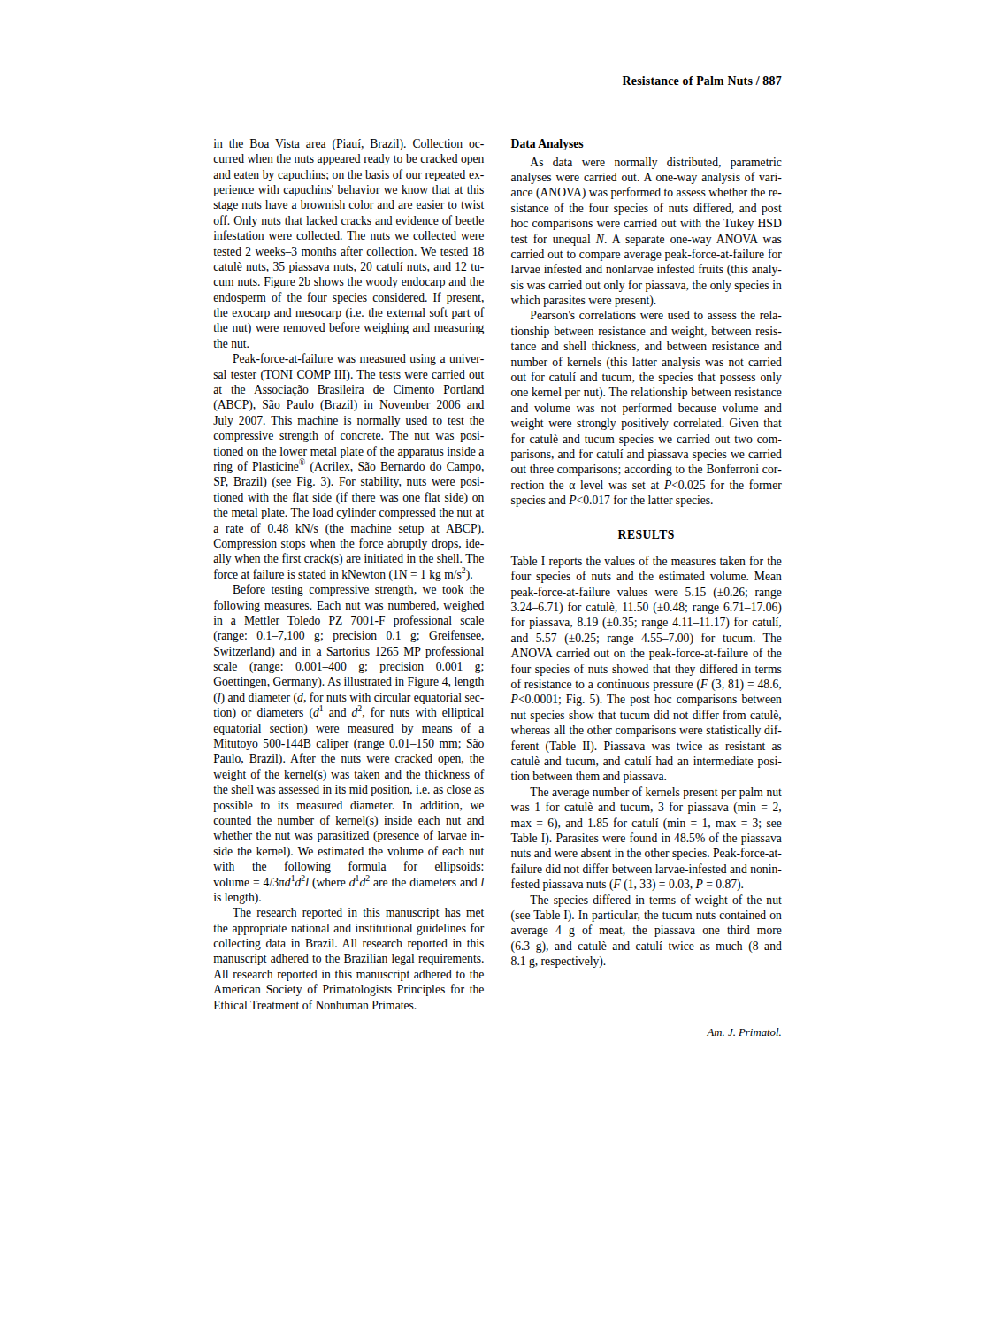Resistance of Palm Nuts / 887
in the Boa Vista area (Piauí, Brazil). Collection occurred when the nuts appeared ready to be cracked open and eaten by capuchins; on the basis of our repeated experience with capuchins' behavior we know that at this stage nuts have a brownish color and are easier to twist off. Only nuts that lacked cracks and evidence of beetle infestation were collected. The nuts we collected were tested 2 weeks–3 months after collection. We tested 18 catulè nuts, 35 piassava nuts, 20 catulí nuts, and 12 tucum nuts. Figure 2b shows the woody endocarp and the endosperm of the four species considered. If present, the exocarp and mesocarp (i.e. the external soft part of the nut) were removed before weighing and measuring the nut.
Peak-force-at-failure was measured using a universal tester (TONI COMP III). The tests were carried out at the Associação Brasileira de Cimento Portland (ABCP), São Paulo (Brazil) in November 2006 and July 2007. This machine is normally used to test the compressive strength of concrete. The nut was positioned on the lower metal plate of the apparatus inside a ring of Plasticine® (Acrilex, São Bernardo do Campo, SP, Brazil) (see Fig. 3). For stability, nuts were positioned with the flat side (if there was one flat side) on the metal plate. The load cylinder compressed the nut at a rate of 0.48 kN/s (the machine setup at ABCP). Compression stops when the force abruptly drops, ideally when the first crack(s) are initiated in the shell. The force at failure is stated in kNewton (1N = 1 kg m/s2).
Before testing compressive strength, we took the following measures. Each nut was numbered, weighed in a Mettler Toledo PZ 7001-F professional scale (range: 0.1–7,100 g; precision 0.1 g; Greifensee, Switzerland) and in a Sartorius 1265 MP professional scale (range: 0.001–400 g; precision 0.001 g; Goettingen, Germany). As illustrated in Figure 4, length (l) and diameter (d, for nuts with circular equatorial section) or diameters (d1 and d2, for nuts with elliptical equatorial section) were measured by means of a Mitutoyo 500-144B caliper (range 0.01–150 mm; São Paulo, Brazil). After the nuts were cracked open, the weight of the kernel(s) was taken and the thickness of the shell was assessed in its mid position, i.e. as close as possible to its measured diameter. In addition, we counted the number of kernel(s) inside each nut and whether the nut was parasitized (presence of larvae inside the kernel). We estimated the volume of each nut with the following formula for ellipsoids: volume = 4/3πd1d2l (where d1d2 are the diameters and l is length).
The research reported in this manuscript has met the appropriate national and institutional guidelines for collecting data in Brazil. All research reported in this manuscript adhered to the Brazilian legal requirements. All research reported in this manuscript adhered to the American Society of Primatologists Principles for the Ethical Treatment of Nonhuman Primates.
Data Analyses
As data were normally distributed, parametric analyses were carried out. A one-way analysis of variance (ANOVA) was performed to assess whether the resistance of the four species of nuts differed, and post hoc comparisons were carried out with the Tukey HSD test for unequal N. A separate one-way ANOVA was carried out to compare average peak-force-at-failure for larvae infested and nonlarvae infested fruits (this analysis was carried out only for piassava, the only species in which parasites were present).
Pearson's correlations were used to assess the relationship between resistance and weight, between resistance and shell thickness, and between resistance and number of kernels (this latter analysis was not carried out for catulí and tucum, the species that possess only one kernel per nut). The relationship between resistance and volume was not performed because volume and weight were strongly positively correlated. Given that for catulè and tucum species we carried out two comparisons, and for catulí and piassava species we carried out three comparisons; according to the Bonferroni correction the α level was set at P<0.025 for the former species and P<0.017 for the latter species.
RESULTS
Table I reports the values of the measures taken for the four species of nuts and the estimated volume. Mean peak-force-at-failure values were 5.15 (±0.26; range 3.24–6.71) for catulè, 11.50 (±0.48; range 6.71–17.06) for piassava, 8.19 (±0.35; range 4.11–11.17) for catulí, and 5.57 (±0.25; range 4.55–7.00) for tucum. The ANOVA carried out on the peak-force-at-failure of the four species of nuts showed that they differed in terms of resistance to a continuous pressure (F (3, 81) = 48.6, P<0.0001; Fig. 5). The post hoc comparisons between nut species show that tucum did not differ from catulè, whereas all the other comparisons were statistically different (Table II). Piassava was twice as resistant as catulè and tucum, and catulí had an intermediate position between them and piassava.
The average number of kernels present per palm nut was 1 for catulè and tucum, 3 for piassava (min = 2, max = 6), and 1.85 for catulí (min = 1, max = 3; see Table I). Parasites were found in 48.5% of the piassava nuts and were absent in the other species. Peak-force-at-failure did not differ between larvae-infested and noninfested piassava nuts (F (1, 33) = 0.03, P = 0.87).
The species differed in terms of weight of the nut (see Table I). In particular, the tucum nuts contained on average 4 g of meat, the piassava one third more (6.3 g), and catulè and catulí twice as much (8 and 8.1 g, respectively).
Am. J. Primatol.